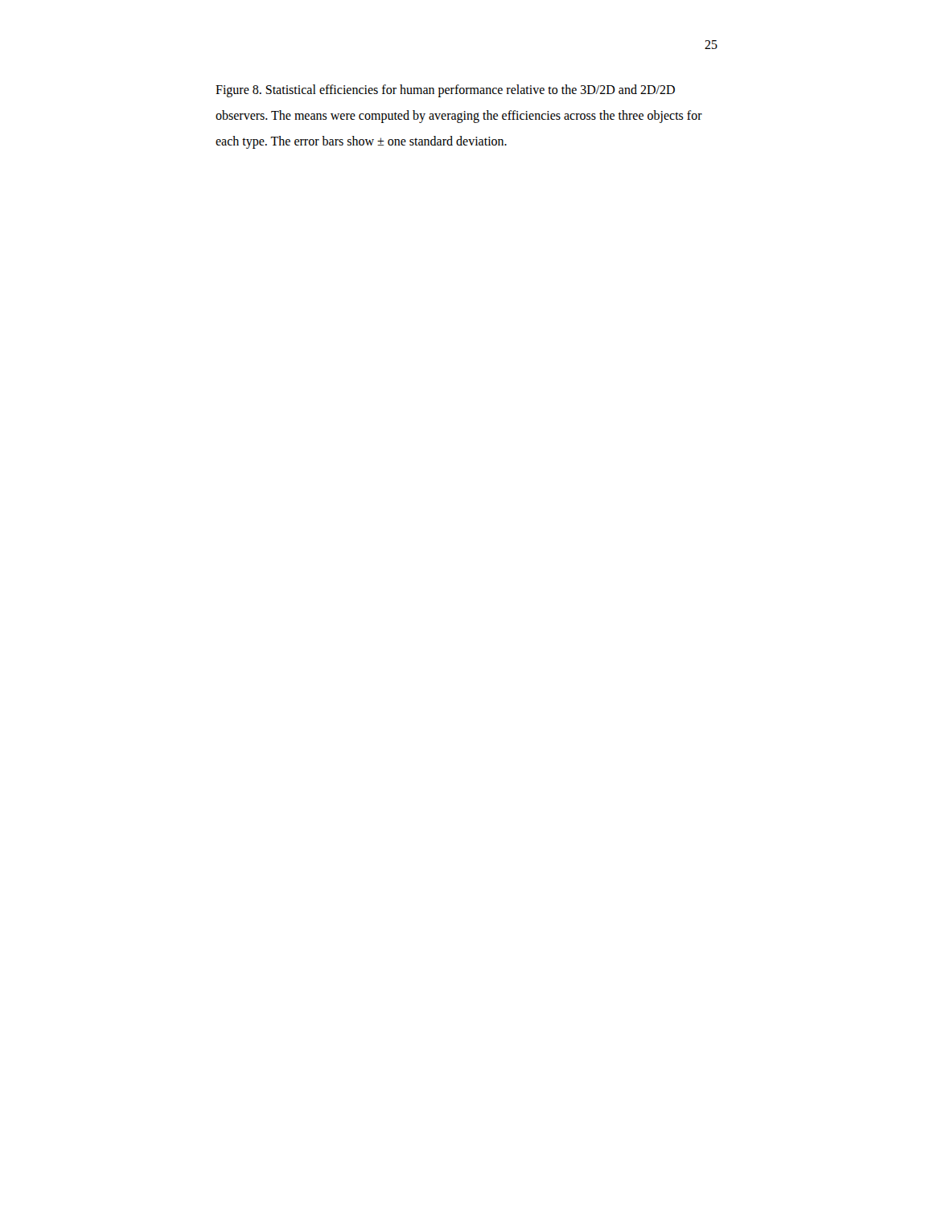25
Figure 8. Statistical efficiencies for human performance relative to the 3D/2D and 2D/2D observers. The means were computed by averaging the efficiencies across the three objects for each type. The error bars show ± one standard deviation.